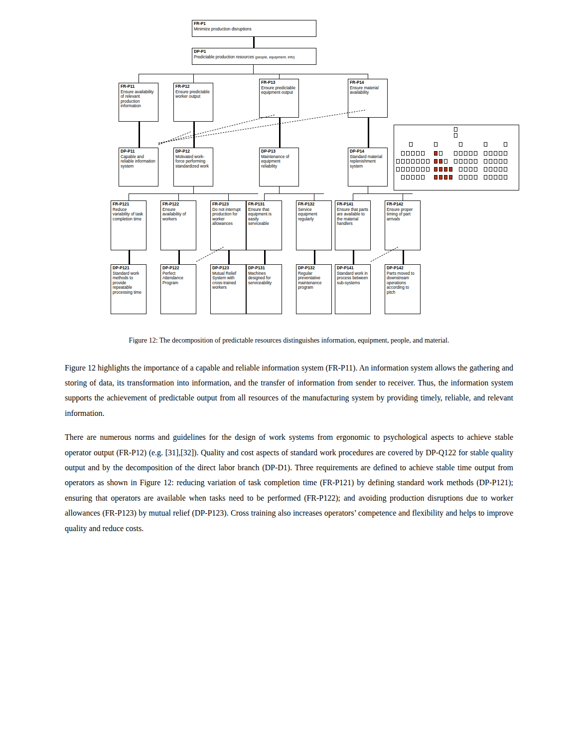FR-P1 Minimize production disruptions
DP-P1 Predictable production resources (people, equipment, info)
FR-P11 Ensure availability of relevant production information
FR-P12 Ensure predictable worker output
FR-P13 Ensure predictable equipment output
FR-P14 Ensure material availability
DP-P11 Capable and reliable information system
DP-P12 Motivated work-force performing standardized work
DP-P13 Maintenance of equipment reliability
DP-P14 Standard material replenishment system
FR-P121 Reduce variability of task completion time
FR-P122 Ensure availability of workers
FR-P123 Do not interrupt production for worker allowances
FR-P131 Ensure that equipment is easily serviceable
FR-P132 Service equipment regularly
FR-P141 Ensure that parts are available to the material handlers
FR-P142 Ensure proper timing of part arrivals
DP-P121 Standard work methods to provide repeatable processing time
DP-P122 Perfect Attendance Program
DP-P123 Mutual Relief System with cross-trained workers
DP-P131 Machines designed for serviceability
DP-P132 Regular preventative maintenance program
DP-P141 Standard work in process between sub-systems
DP-P142 Parts moved to downstream operations according to pitch
Figure 12: The decomposition of predictable resources distinguishes information, equipment, people, and material.
Figure 12 highlights the importance of a capable and reliable information system (FR-P11). An information system allows the gathering and storing of data, its transformation into information, and the transfer of information from sender to receiver. Thus, the information system supports the achievement of predictable output from all resources of the manufacturing system by providing timely, reliable, and relevant information.
There are numerous norms and guidelines for the design of work systems from ergonomic to psychological aspects to achieve stable operator output (FR-P12) (e.g. [31],[32]). Quality and cost aspects of standard work procedures are covered by DP-Q122 for stable quality output and by the decomposition of the direct labor branch (DP-D1). Three requirements are defined to achieve stable time output from operators as shown in Figure 12: reducing variation of task completion time (FR-P121) by defining standard work methods (DP-P121); ensuring that operators are available when tasks need to be performed (FR-P122); and avoiding production disruptions due to worker allowances (FR-P123) by mutual relief (DP-P123). Cross training also increases operators’ competence and flexibility and helps to improve quality and reduce costs.